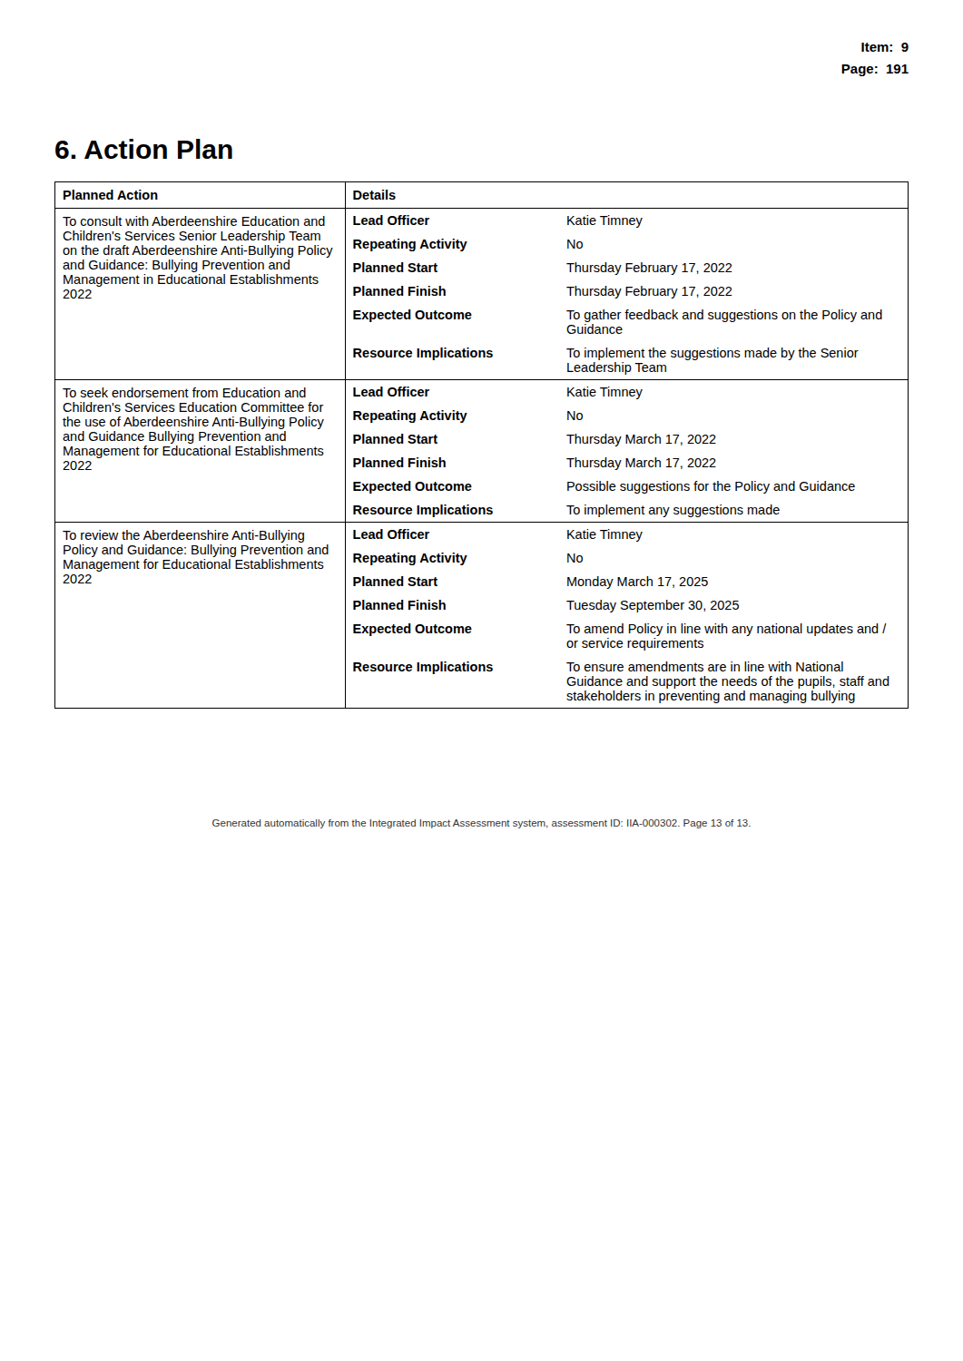Item: 9
Page: 191
6. Action Plan
| Planned Action | Details |
| --- | --- |
| To consult with Aberdeenshire Education and Children's Services Senior Leadership Team on the draft Aberdeenshire Anti-Bullying Policy and Guidance: Bullying Prevention and Management in Educational Establishments 2022 | / Lead Officer / Katie Timney / / Repeating Activity / No / / Planned Start / Thursday February 17, 2022 / / Planned Finish / Thursday February 17, 2022 / / Expected Outcome / To gather feedback and suggestions on the Policy and Guidance / / Resource Implications / To implement the suggestions made by the Senior Leadership Team / |
| To seek endorsement from Education and Children's Services Education Committee for the use of Aberdeenshire Anti-Bullying Policy and Guidance Bullying Prevention and Management for Educational Establishments 2022 | / Lead Officer / Katie Timney / / Repeating Activity / No / / Planned Start / Thursday March 17, 2022 / / Planned Finish / Thursday March 17, 2022 / / Expected Outcome / Possible suggestions for the Policy and Guidance / / Resource Implications / To implement any suggestions made / |
| To review the Aberdeenshire Anti-Bullying Policy and Guidance: Bullying Prevention and Management for Educational Establishments 2022 | / Lead Officer / Katie Timney / / Repeating Activity / No / / Planned Start / Monday March 17, 2025 / / Planned Finish / Tuesday September 30, 2025 / / Expected Outcome / To amend Policy in line with any national updates and / or service requirements / / Resource Implications / To ensure amendments are in line with National Guidance and support the needs of the pupils, staff and stakeholders in preventing and managing bullying / |
Generated automatically from the Integrated Impact Assessment system, assessment ID: IIA-000302. Page 13 of 13.